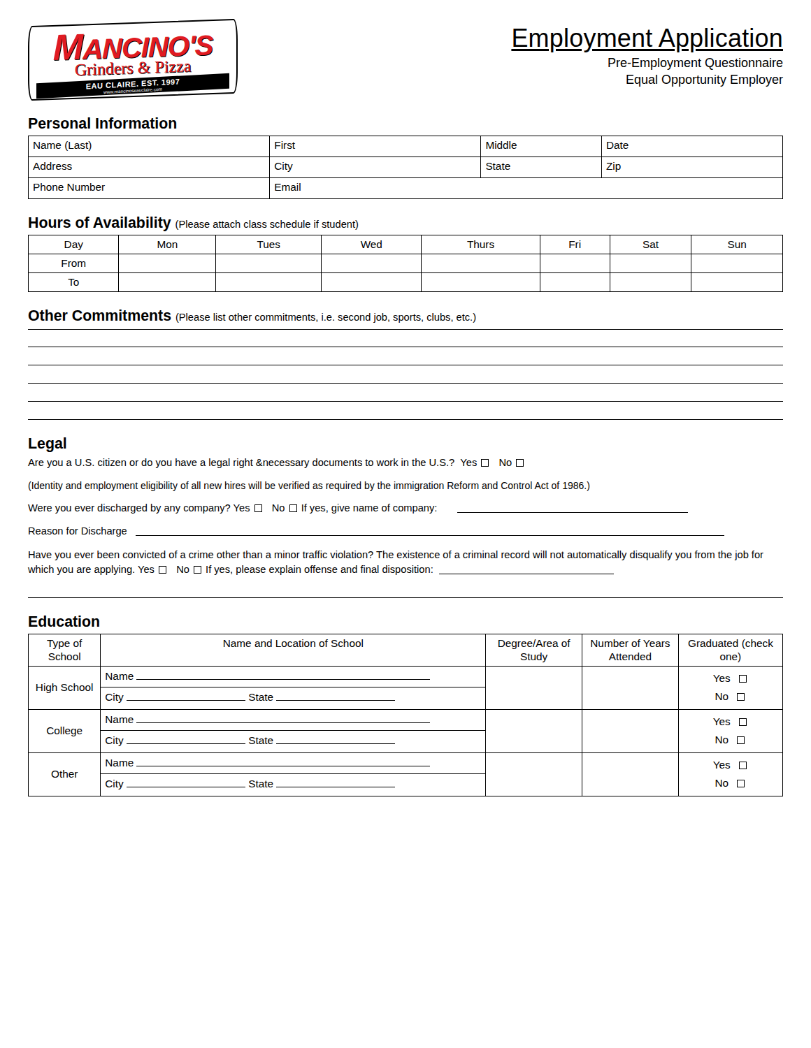MANCINO'S
Grinders & Pizza
EAU CLAIRE. EST. 1997 www.mancinoseauclaire.com
Employment Application
Pre-Employment Questionnaire
Equal Opportunity Employer
Personal Information
| Name (Last) | First | Middle | Date |
| Address | City | State | Zip |
| Phone Number | Email |
Hours of Availability (Please attach class schedule if student)
| Day | Mon | Tues | Wed | Thurs | Fri | Sat | Sun |
| --- | --- | --- | --- | --- | --- | --- | --- |
| From | | | | | | | |
| To | | | | | | | |
Other Commitments (Please list other commitments, i.e. second job, sports, clubs, etc.)
Legal
Are you a U.S. citizen or do you have a legal right &necessary documents to work in the U.S.? Yes No
(Identity and employment eligibility of all new hires will be verified as required by the immigration Reform and Control Act of 1986.)
Were you ever discharged by any company? Yes No If yes, give name of company:
Reason for Discharge
Have you ever been convicted of a crime other than a minor traffic violation? The existence of a criminal record will not automatically disqualify you from the job for which you are applying. Yes No If yes, please explain offense and final disposition:
Education
| Type of School | Name and Location of School | Degree/Area of Study | Number of Years Attended | Graduated (check one) |
| --- | --- | --- | --- | --- |
| High School | Name City State | | | Yes No |
| College | Name City State | | | Yes No |
| Other | Name City State | | | Yes No |